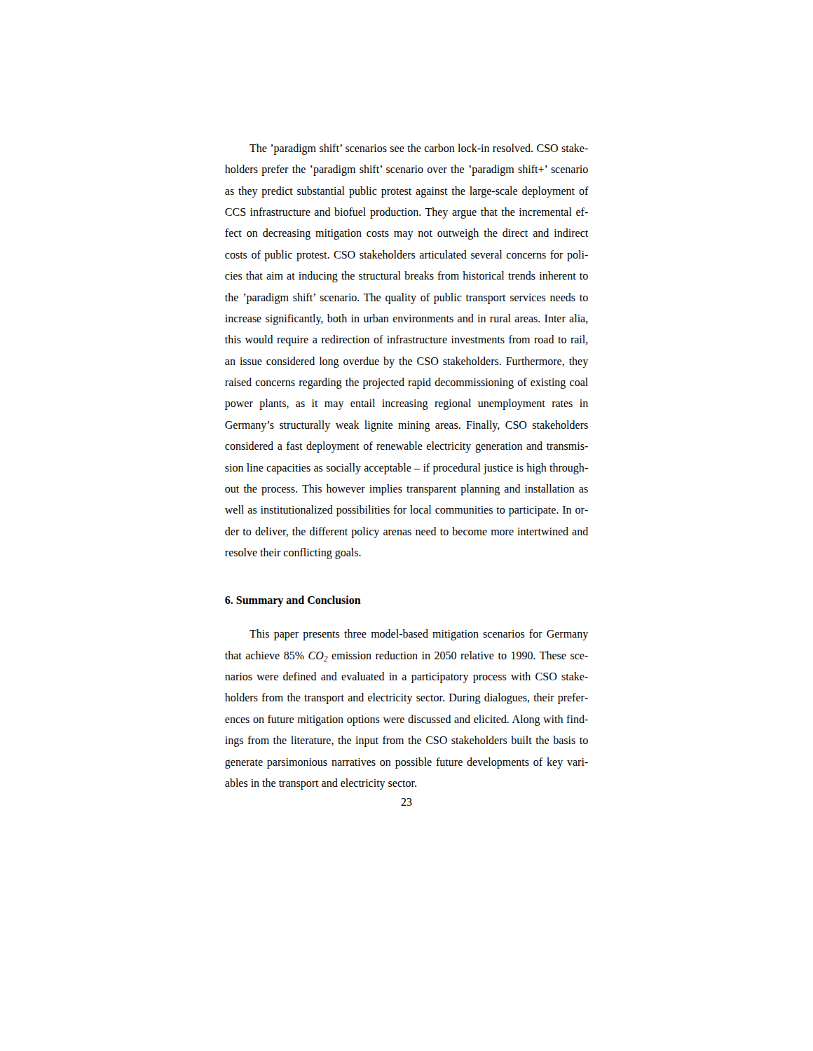The ’paradigm shift’ scenarios see the carbon lock-in resolved. CSO stakeholders prefer the ’paradigm shift’ scenario over the ’paradigm shift+’ scenario as they predict substantial public protest against the large-scale deployment of CCS infrastructure and biofuel production. They argue that the incremental effect on decreasing mitigation costs may not outweigh the direct and indirect costs of public protest. CSO stakeholders articulated several concerns for policies that aim at inducing the structural breaks from historical trends inherent to the ’paradigm shift’ scenario. The quality of public transport services needs to increase significantly, both in urban environments and in rural areas. Inter alia, this would require a redirection of infrastructure investments from road to rail, an issue considered long overdue by the CSO stakeholders. Furthermore, they raised concerns regarding the projected rapid decommissioning of existing coal power plants, as it may entail increasing regional unemployment rates in Germany’s structurally weak lignite mining areas. Finally, CSO stakeholders considered a fast deployment of renewable electricity generation and transmission line capacities as socially acceptable – if procedural justice is high throughout the process. This however implies transparent planning and installation as well as institutionalized possibilities for local communities to participate. In order to deliver, the different policy arenas need to become more intertwined and resolve their conflicting goals.
6. Summary and Conclusion
This paper presents three model-based mitigation scenarios for Germany that achieve 85% CO2 emission reduction in 2050 relative to 1990. These scenarios were defined and evaluated in a participatory process with CSO stakeholders from the transport and electricity sector. During dialogues, their preferences on future mitigation options were discussed and elicited. Along with findings from the literature, the input from the CSO stakeholders built the basis to generate parsimonious narratives on possible future developments of key variables in the transport and electricity sector.
23